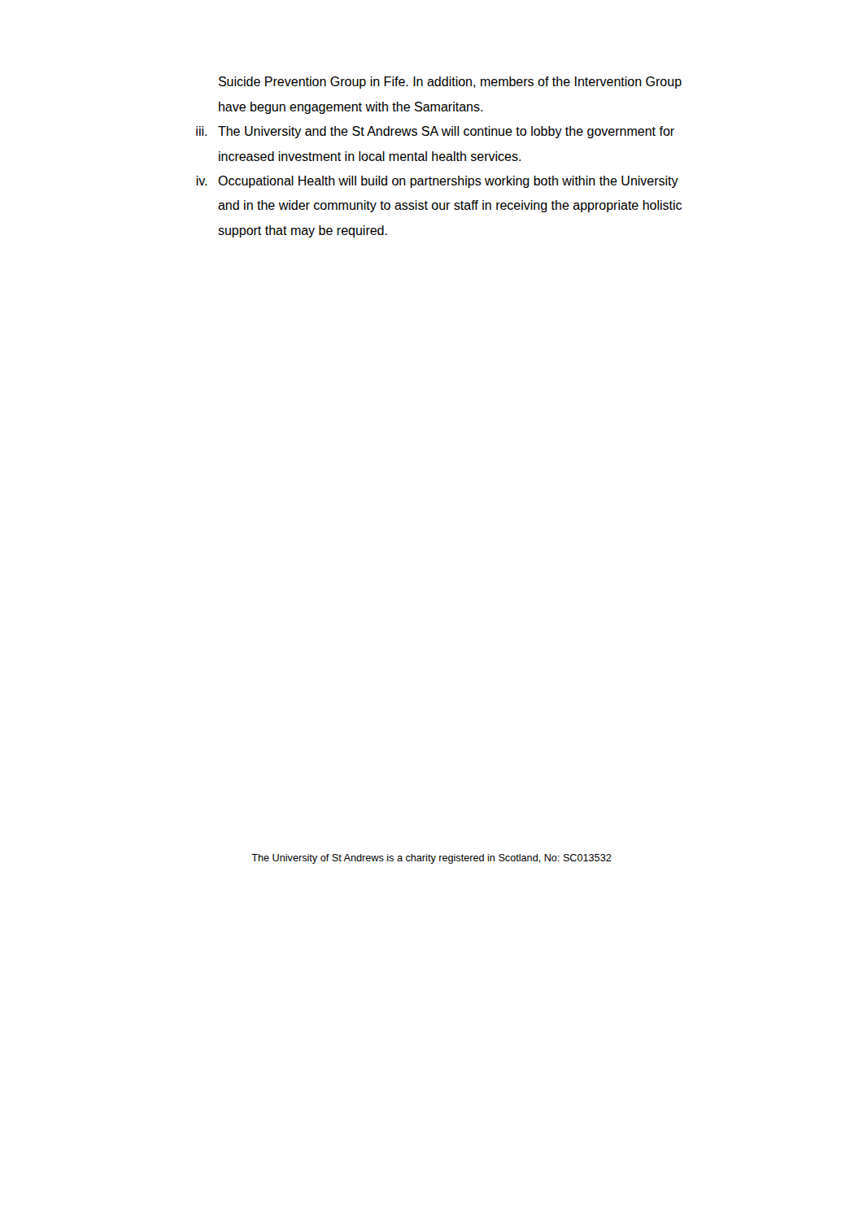Suicide Prevention Group in Fife. In addition, members of the Intervention Group have begun engagement with the Samaritans.
iii. The University and the St Andrews SA will continue to lobby the government for increased investment in local mental health services.
iv. Occupational Health will build on partnerships working both within the University and in the wider community to assist our staff in receiving the appropriate holistic support that may be required.
The University of St Andrews is a charity registered in Scotland, No: SC013532